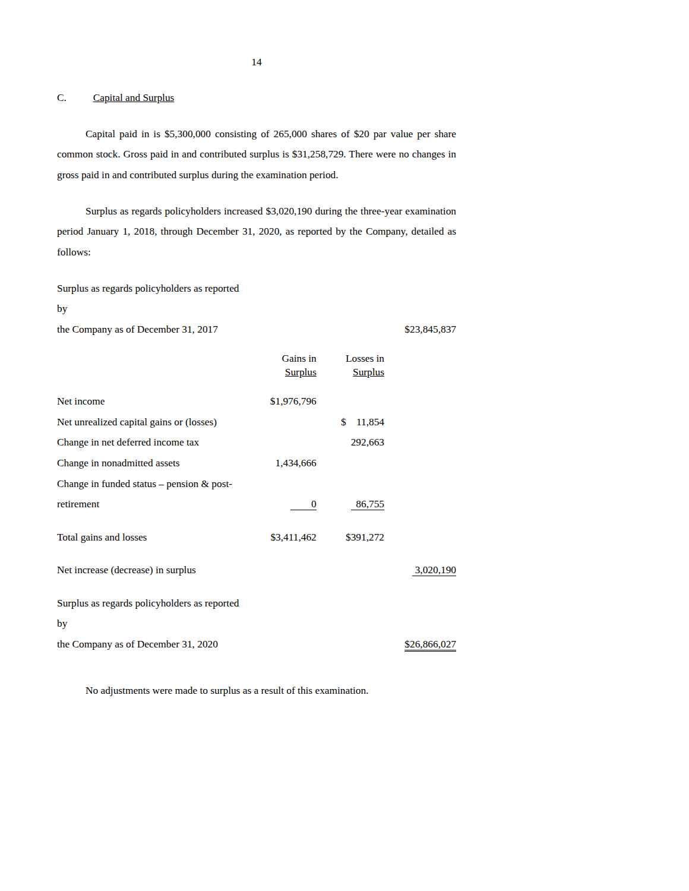14
C. Capital and Surplus
Capital paid in is $5,300,000 consisting of 265,000 shares of $20 par value per share common stock. Gross paid in and contributed surplus is $31,258,729. There were no changes in gross paid in and contributed surplus during the examination period.
Surplus as regards policyholders increased $3,020,190 during the three-year examination period January 1, 2018, through December 31, 2020, as reported by the Company, detailed as follows:
| Surplus as regards policyholders as reported by | | | |
| the Company as of December 31, 2017 | | | $23,845,837 |
| | Gains in Surplus | Losses in Surplus | |
| Net income | $1,976,796 | | |
| Net unrealized capital gains or (losses) | | $ 11,854 | |
| Change in net deferred income tax | | 292,663 | |
| Change in nonadmitted assets | 1,434,666 | | |
| Change in funded status – pension & post-retirement | 0 | 86,755 | |
| Total gains and losses | $3,411,462 | $391,272 | |
| Net increase (decrease) in surplus | | | 3,020,190 |
| Surplus as regards policyholders as reported by | | | |
| the Company as of December 31, 2020 | | | $26,866,027 |
No adjustments were made to surplus as a result of this examination.